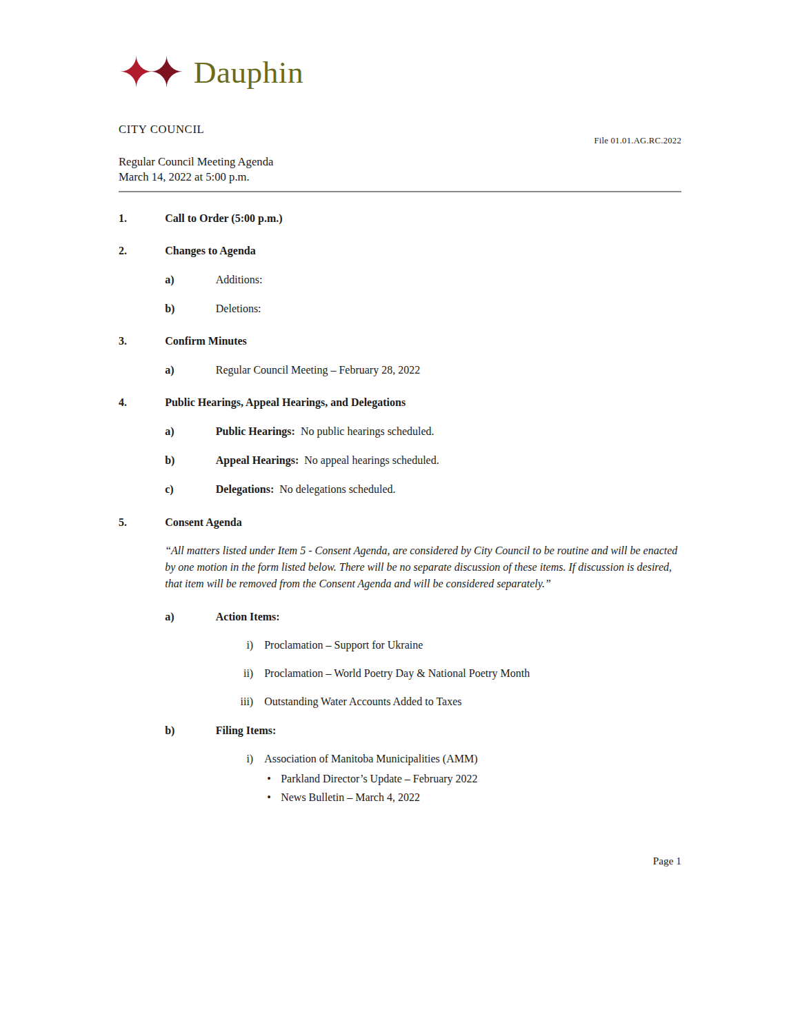✦✦Dauphin
File 01.01.AG.RC.2022
CITY COUNCIL
Regular Council Meeting Agenda
March 14, 2022 at 5:00 p.m.
Call to Order (5:00 p.m.)
Changes to Agenda
Additions:
Deletions:
Confirm Minutes
Regular Council Meeting – February 28, 2022
Public Hearings, Appeal Hearings, and Delegations
Public Hearings: No public hearings scheduled.
Appeal Hearings: No appeal hearings scheduled.
Delegations: No delegations scheduled.
Consent Agenda
“All matters listed under Item 5 - Consent Agenda, are considered by City Council to be routine and will be enacted by one motion in the form listed below. There will be no separate discussion of these items. If discussion is desired, that item will be removed from the Consent Agenda and will be considered separately.”
Action Items:
Proclamation – Support for Ukraine
Proclamation – World Poetry Day & National Poetry Month
Outstanding Water Accounts Added to Taxes
Filing Items:
Association of Manitoba Municipalities (AMM)
Parkland Director’s Update – February 2022
News Bulletin – March 4, 2022
Page 1